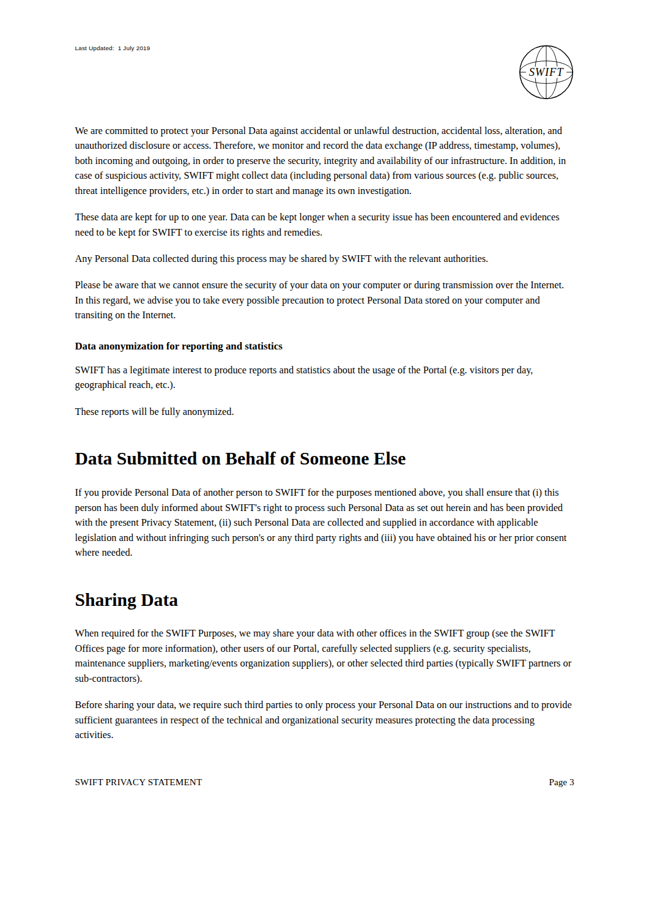Last Updated: 1 July 2019
SWIFT
We are committed to protect your Personal Data against accidental or unlawful destruction, accidental loss, alteration, and unauthorized disclosure or access. Therefore, we monitor and record the data exchange (IP address, timestamp, volumes), both incoming and outgoing, in order to preserve the security, integrity and availability of our infrastructure. In addition, in case of suspicious activity, SWIFT might collect data (including personal data) from various sources (e.g. public sources, threat intelligence providers, etc.) in order to start and manage its own investigation.
These data are kept for up to one year. Data can be kept longer when a security issue has been encountered and evidences need to be kept for SWIFT to exercise its rights and remedies.
Any Personal Data collected during this process may be shared by SWIFT with the relevant authorities.
Please be aware that we cannot ensure the security of your data on your computer or during transmission over the Internet. In this regard, we advise you to take every possible precaution to protect Personal Data stored on your computer and transiting on the Internet.
Data anonymization for reporting and statistics
SWIFT has a legitimate interest to produce reports and statistics about the usage of the Portal (e.g. visitors per day, geographical reach, etc.).
These reports will be fully anonymized.
Data Submitted on Behalf of Someone Else
If you provide Personal Data of another person to SWIFT for the purposes mentioned above, you shall ensure that (i) this person has been duly informed about SWIFT's right to process such Personal Data as set out herein and has been provided with the present Privacy Statement, (ii) such Personal Data are collected and supplied in accordance with applicable legislation and without infringing such person's or any third party rights and (iii) you have obtained his or her prior consent where needed.
Sharing Data
When required for the SWIFT Purposes, we may share your data with other offices in the SWIFT group (see the SWIFT Offices page for more information), other users of our Portal, carefully selected suppliers (e.g. security specialists, maintenance suppliers, marketing/events organization suppliers), or other selected third parties (typically SWIFT partners or sub-contractors).
Before sharing your data, we require such third parties to only process your Personal Data on our instructions and to provide sufficient guarantees in respect of the technical and organizational security measures protecting the data processing activities.
SWIFT PRIVACY STATEMENT Page 3